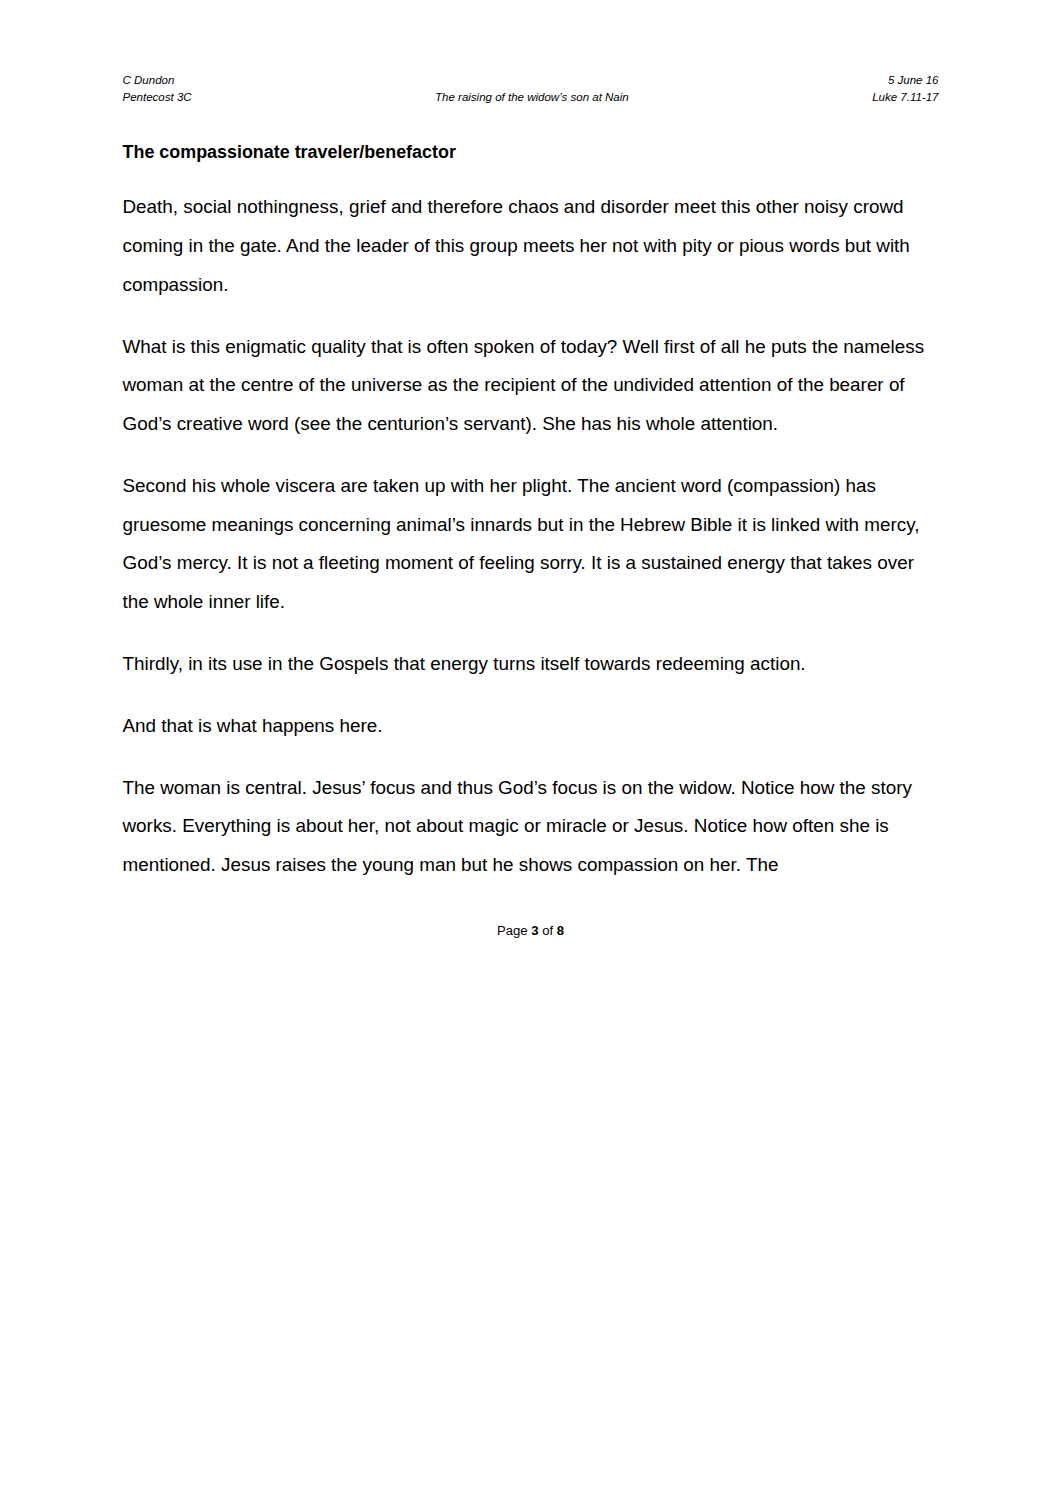C Dundon
Pentecost 3C
The raising of the widow’s son at Nain
5 June 16
Luke 7.11-17
The compassionate traveler/benefactor
Death, social nothingness, grief and therefore chaos and disorder meet this other noisy crowd coming in the gate. And the leader of this group meets her not with pity or pious words but with compassion.
What is this enigmatic quality that is often spoken of today? Well first of all he puts the nameless woman at the centre of the universe as the recipient of the undivided attention of the bearer of God’s creative word (see the centurion’s servant). She has his whole attention.
Second his whole viscera are taken up with her plight. The ancient word (compassion) has gruesome meanings concerning animal’s innards but in the Hebrew Bible it is linked with mercy, God’s mercy. It is not a fleeting moment of feeling sorry. It is a sustained energy that takes over the whole inner life.
Thirdly, in its use in the Gospels that energy turns itself towards redeeming action.
And that is what happens here.
The woman is central. Jesus’ focus and thus God’s focus is on the widow. Notice how the story works. Everything is about her, not about magic or miracle or Jesus. Notice how often she is mentioned. Jesus raises the young man but he shows compassion on her. The
Page 3 of 8